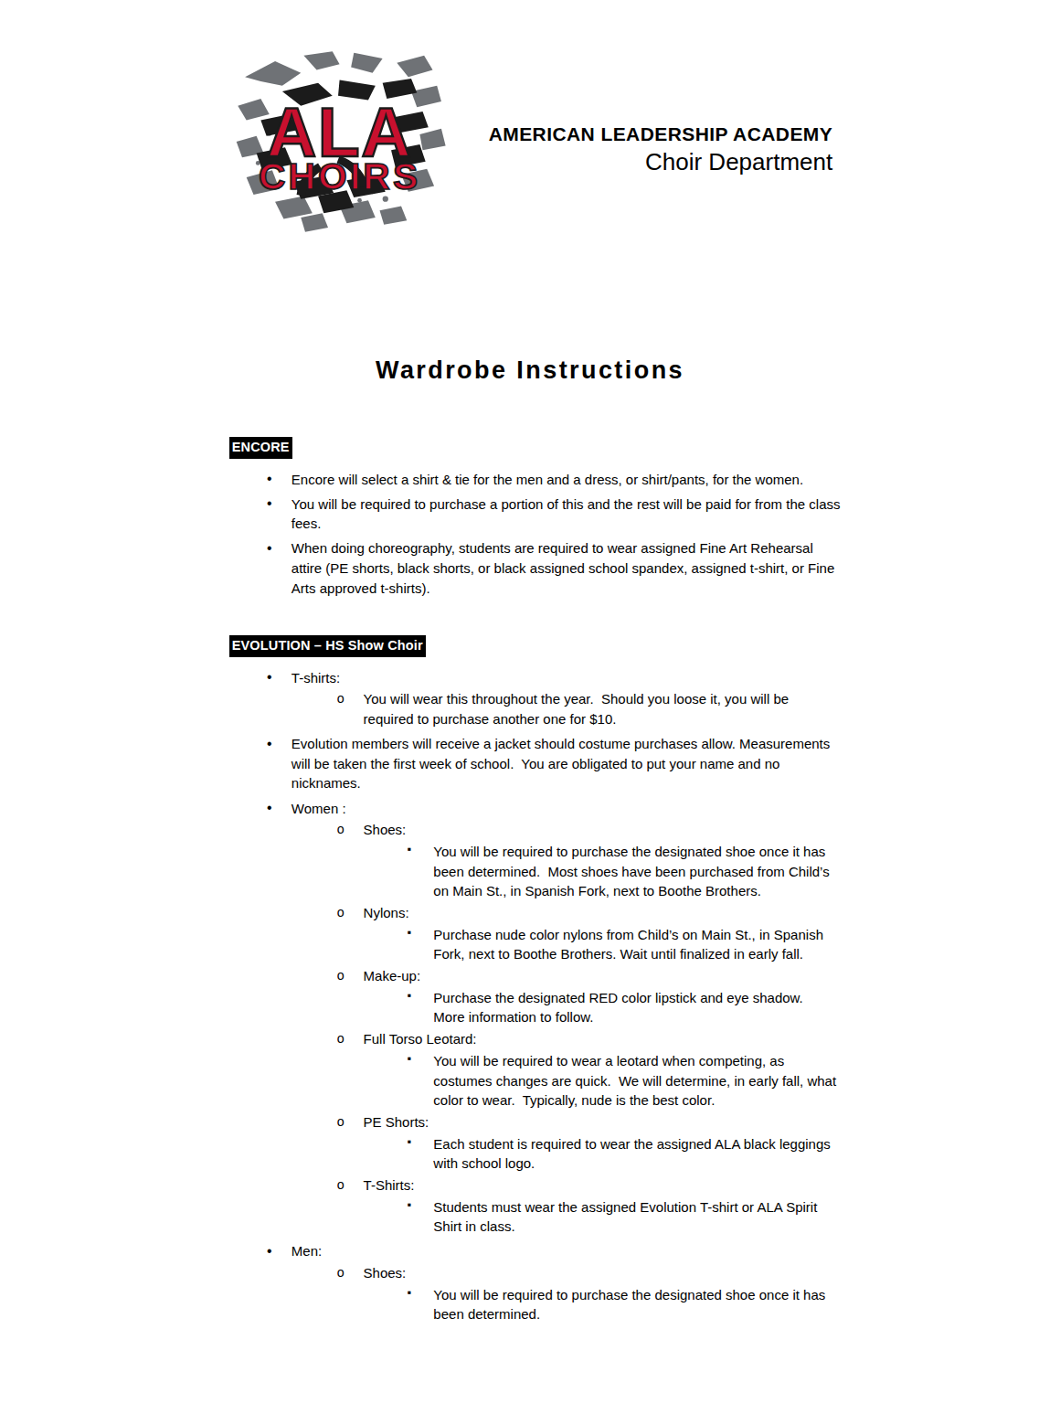ALA Choirs logo ALA CHOIRS
American Leadership Academy
Choir Department
Wardrobe Instructions
ENCORE
Encore will select a shirt & tie for the men and a dress, or shirt/pants, for the women.
You will be required to purchase a portion of this and the rest will be paid for from the class fees.
When doing choreography, students are required to wear assigned Fine Art Rehearsal attire (PE shorts, black shorts, or black assigned school spandex, assigned t-shirt, or Fine Arts approved t-shirts).
EVOLUTION – HS Show Choir
T-shirts:
You will wear this throughout the year. Should you loose it, you will be required to purchase another one for $10.
Evolution members will receive a jacket should costume purchases allow. Measurements will be taken the first week of school. You are obligated to put your name and no nicknames.
Women :
Shoes:
You will be required to purchase the designated shoe once it has been determined. Most shoes have been purchased from Child’s on Main St., in Spanish Fork, next to Boothe Brothers.
Nylons:
Purchase nude color nylons from Child’s on Main St., in Spanish Fork, next to Boothe Brothers. Wait until finalized in early fall.
Make-up:
Purchase the designated RED color lipstick and eye shadow. More information to follow.
Full Torso Leotard:
You will be required to wear a leotard when competing, as costumes changes are quick. We will determine, in early fall, what color to wear. Typically, nude is the best color.
PE Shorts:
Each student is required to wear the assigned ALA black leggings with school logo.
T-Shirts:
Students must wear the assigned Evolution T-shirt or ALA Spirit Shirt in class.
Men:
Shoes:
You will be required to purchase the designated shoe once it has been determined.